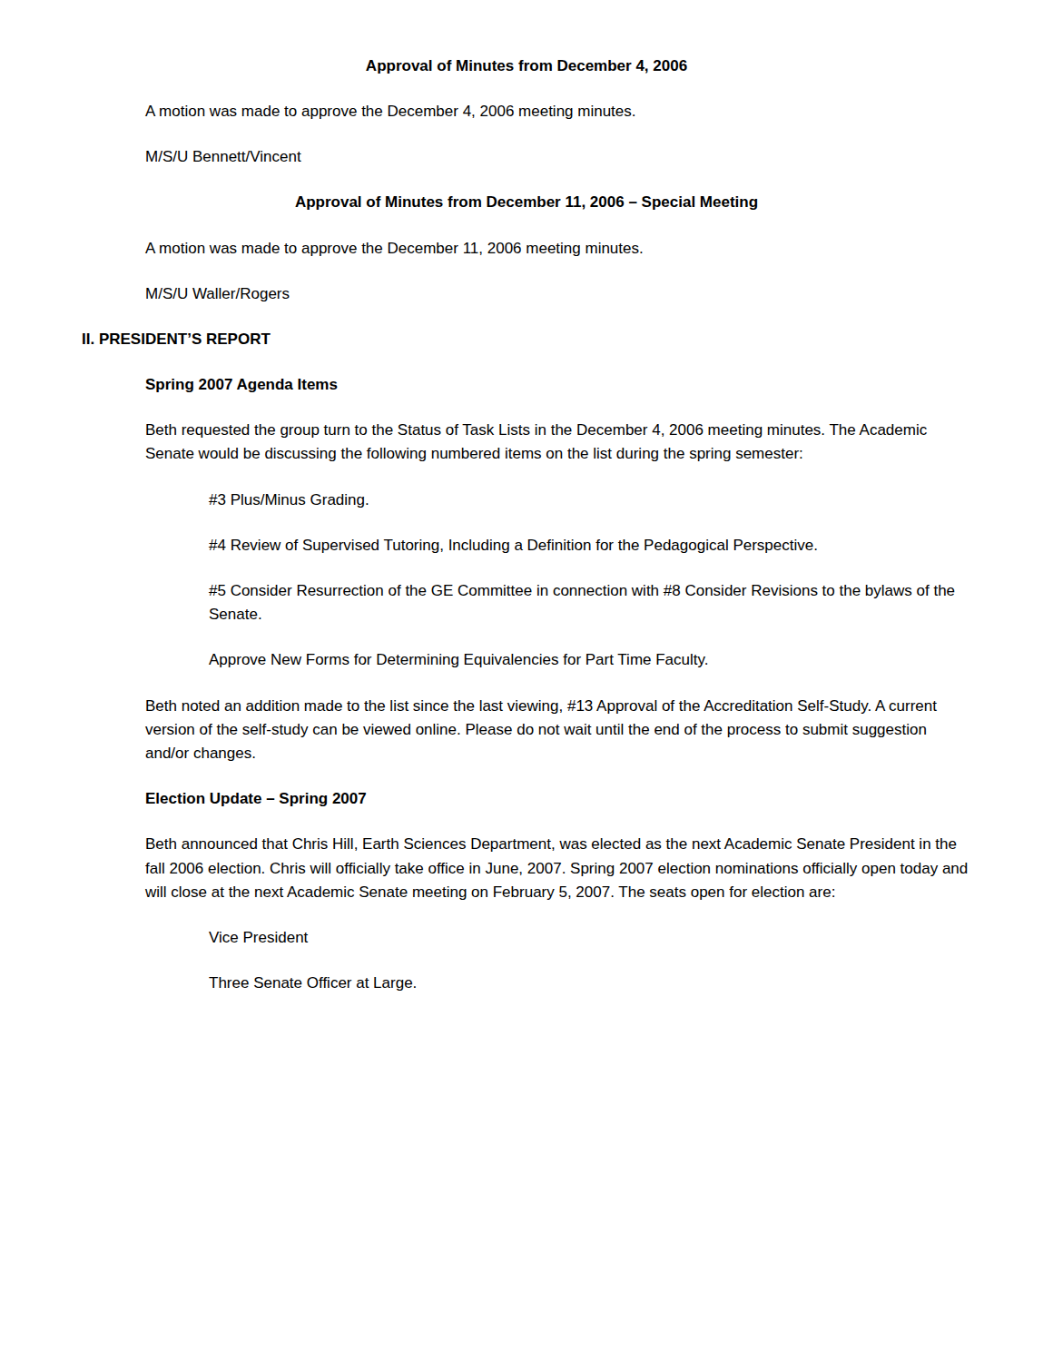Approval of Minutes from December 4, 2006
A motion was made to approve the December 4, 2006 meeting minutes.
M/S/U Bennett/Vincent
Approval of Minutes from December 11, 2006 – Special Meeting
A motion was made to approve the December 11, 2006 meeting minutes.
M/S/U Waller/Rogers
II. PRESIDENT’S REPORT
Spring 2007 Agenda Items
Beth requested the group turn to the Status of Task Lists in the December 4, 2006 meeting minutes. The Academic Senate would be discussing the following numbered items on the list during the spring semester:
#3 Plus/Minus Grading.
#4 Review of Supervised Tutoring, Including a Definition for the Pedagogical Perspective.
#5 Consider Resurrection of the GE Committee in connection with #8 Consider Revisions to the bylaws of the Senate.
Approve New Forms for Determining Equivalencies for Part Time Faculty.
Beth noted an addition made to the list since the last viewing, #13 Approval of the Accreditation Self-Study. A current version of the self-study can be viewed online. Please do not wait until the end of the process to submit suggestion and/or changes.
Election Update – Spring 2007
Beth announced that Chris Hill, Earth Sciences Department, was elected as the next Academic Senate President in the fall 2006 election. Chris will officially take office in June, 2007. Spring 2007 election nominations officially open today and will close at the next Academic Senate meeting on February 5, 2007. The seats open for election are:
Vice President
Three Senate Officer at Large.